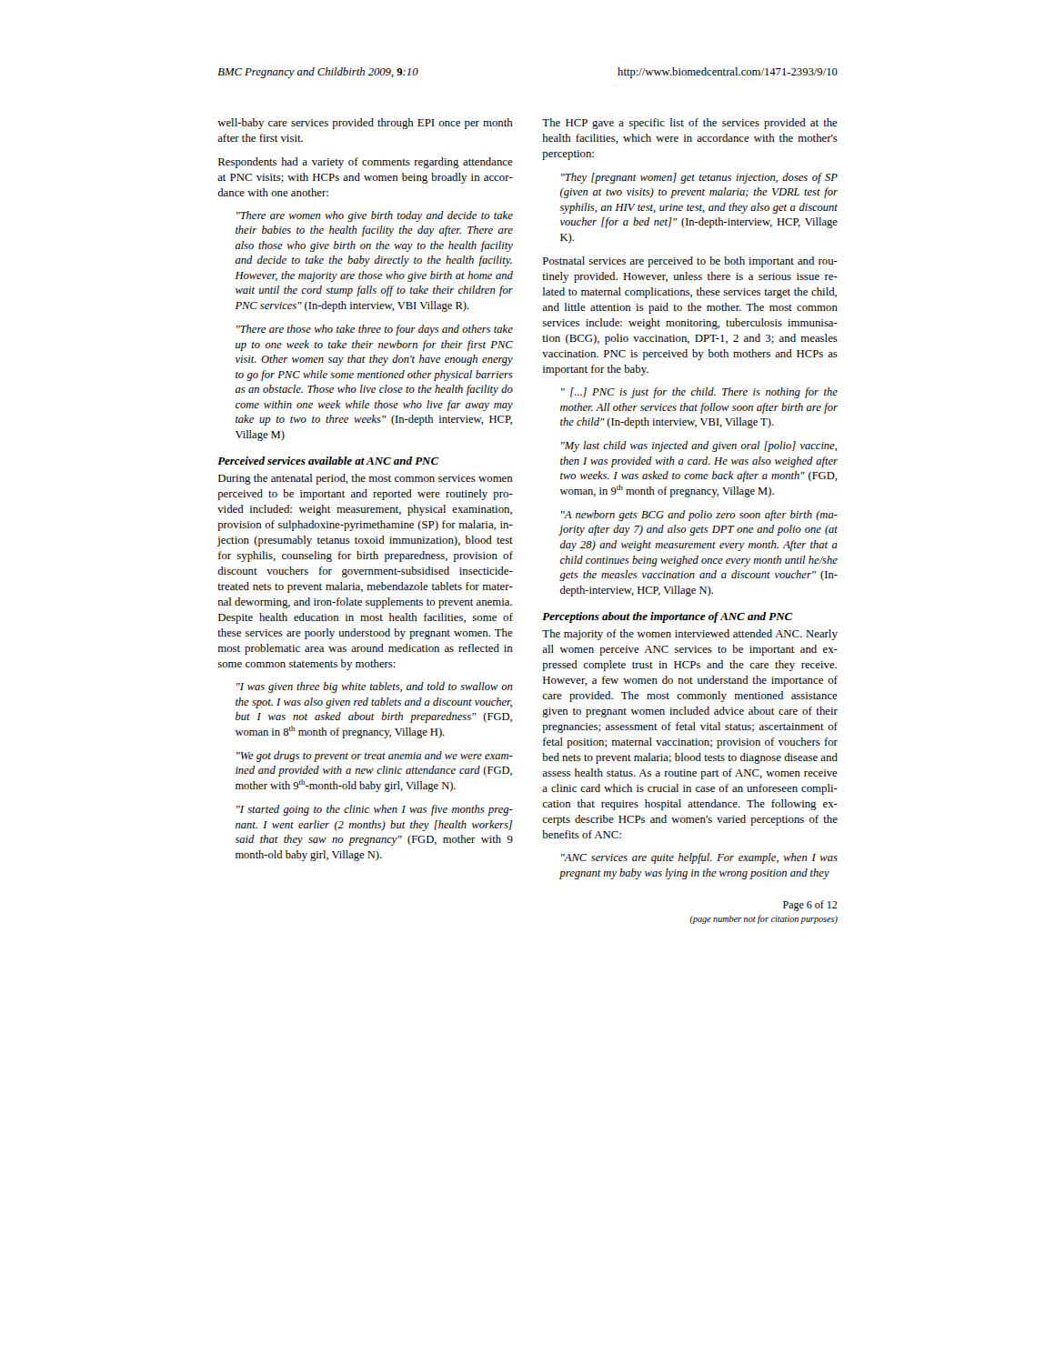BMC Pregnancy and Childbirth 2009, 9:10
http://www.biomedcentral.com/1471-2393/9/10
well-baby care services provided through EPI once per month after the first visit.
Respondents had a variety of comments regarding attendance at PNC visits; with HCPs and women being broadly in accordance with one another:
"There are women who give birth today and decide to take their babies to the health facility the day after. There are also those who give birth on the way to the health facility and decide to take the baby directly to the health facility. However, the majority are those who give birth at home and wait until the cord stump falls off to take their children for PNC services" (In-depth interview, VBI Village R).
"There are those who take three to four days and others take up to one week to take their newborn for their first PNC visit. Other women say that they don't have enough energy to go for PNC while some mentioned other physical barriers as an obstacle. Those who live close to the health facility do come within one week while those who live far away may take up to two to three weeks" (In-depth interview, HCP, Village M)
Perceived services available at ANC and PNC
During the antenatal period, the most common services women perceived to be important and reported were routinely provided included: weight measurement, physical examination, provision of sulphadoxine-pyrimethamine (SP) for malaria, injection (presumably tetanus toxoid immunization), blood test for syphilis, counseling for birth preparedness, provision of discount vouchers for government-subsidised insecticide-treated nets to prevent malaria, mebendazole tablets for maternal deworming, and iron-folate supplements to prevent anemia. Despite health education in most health facilities, some of these services are poorly understood by pregnant women. The most problematic area was around medication as reflected in some common statements by mothers:
"I was given three big white tablets, and told to swallow on the spot. I was also given red tablets and a discount voucher, but I was not asked about birth preparedness" (FGD, woman in 8th month of pregnancy, Village H).
"We got drugs to prevent or treat anemia and we were examined and provided with a new clinic attendance card (FGD, mother with 9th-month-old baby girl, Village N).
"I started going to the clinic when I was five months pregnant. I went earlier (2 months) but they [health workers] said that they saw no pregnancy" (FGD, mother with 9 month-old baby girl, Village N).
The HCP gave a specific list of the services provided at the health facilities, which were in accordance with the mother's perception:
"They [pregnant women] get tetanus injection, doses of SP (given at two visits) to prevent malaria; the VDRL test for syphilis, an HIV test, urine test, and they also get a discount voucher [for a bed net]" (In-depth-interview, HCP, Village K).
Postnatal services are perceived to be both important and routinely provided. However, unless there is a serious issue related to maternal complications, these services target the child, and little attention is paid to the mother. The most common services include: weight monitoring, tuberculosis immunisation (BCG), polio vaccination, DPT-1, 2 and 3; and measles vaccination. PNC is perceived by both mothers and HCPs as important for the baby.
" [...] PNC is just for the child. There is nothing for the mother. All other services that follow soon after birth are for the child" (In-depth interview, VBI, Village T).
"My last child was injected and given oral [polio] vaccine, then I was provided with a card. He was also weighed after two weeks. I was asked to come back after a month" (FGD, woman, in 9th month of pregnancy, Village M).
"A newborn gets BCG and polio zero soon after birth (majority after day 7) and also gets DPT one and polio one (at day 28) and weight measurement every month. After that a child continues being weighed once every month until he/she gets the measles vaccination and a discount voucher" (In-depth-interview, HCP, Village N).
Perceptions about the importance of ANC and PNC
The majority of the women interviewed attended ANC. Nearly all women perceive ANC services to be important and expressed complete trust in HCPs and the care they receive. However, a few women do not understand the importance of care provided. The most commonly mentioned assistance given to pregnant women included advice about care of their pregnancies; assessment of fetal vital status; ascertainment of fetal position; maternal vaccination; provision of vouchers for bed nets to prevent malaria; blood tests to diagnose disease and assess health status. As a routine part of ANC, women receive a clinic card which is crucial in case of an unforeseen complication that requires hospital attendance. The following excerpts describe HCPs and women's varied perceptions of the benefits of ANC:
"ANC services are quite helpful. For example, when I was pregnant my baby was lying in the wrong position and they
Page 6 of 12
(page number not for citation purposes)